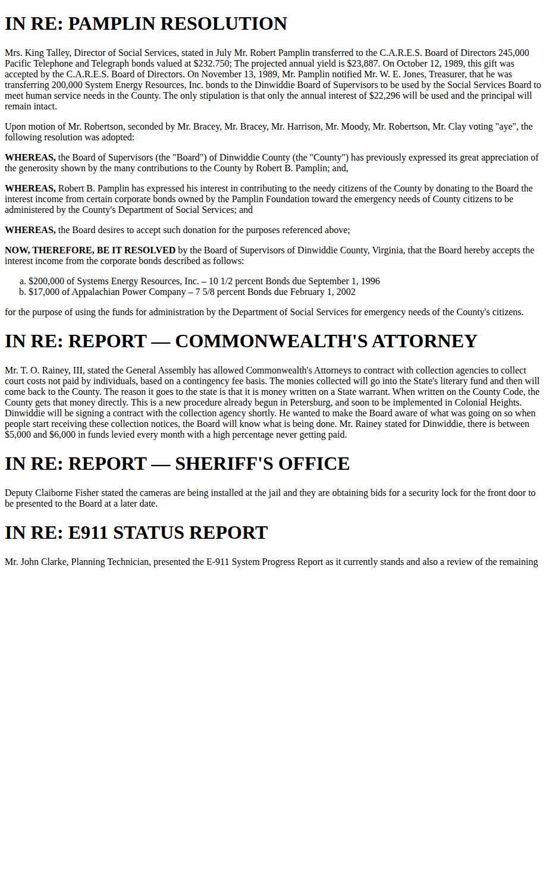IN RE: PAMPLIN RESOLUTION
Mrs. King Talley, Director of Social Services, stated in July Mr. Robert Pamplin transferred to the C.A.R.E.S. Board of Directors 245,000 Pacific Telephone and Telegraph bonds valued at $232.750; The projected annual yield is $23,887. On October 12, 1989, this gift was accepted by the C.A.R.E.S. Board of Directors. On November 13, 1989, Mr. Pamplin notified Mr. W. E. Jones, Treasurer, that he was transferring 200,000 System Energy Resources, Inc. bonds to the Dinwiddie Board of Supervisors to be used by the Social Services Board to meet human service needs in the County. The only stipulation is that only the annual interest of $22,296 will be used and the principal will remain intact.
Upon motion of Mr. Robertson, seconded by Mr. Bracey, Mr. Bracey, Mr. Harrison, Mr. Moody, Mr. Robertson, Mr. Clay voting "aye", the following resolution was adopted:
WHEREAS, the Board of Supervisors (the "Board") of Dinwiddie County (the "County") has previously expressed its great appreciation of the generosity shown by the many contributions to the County by Robert B. Pamplin; and,
WHEREAS, Robert B. Pamplin has expressed his interest in contributing to the needy citizens of the County by donating to the Board the interest income from certain corporate bonds owned by the Pamplin Foundation toward the emergency needs of County citizens to be administered by the County's Department of Social Services; and
WHEREAS, the Board desires to accept such donation for the purposes referenced above;
NOW, THEREFORE, BE IT RESOLVED by the Board of Supervisors of Dinwiddie County, Virginia, that the Board hereby accepts the interest income from the corporate bonds described as follows:
$200,000 of Systems Energy Resources, Inc. – 10 1/2 percent Bonds due September 1, 1996
$17,000 of Appalachian Power Company – 7 5/8 percent Bonds due February 1, 2002
for the purpose of using the funds for administration by the Department of Social Services for emergency needs of the County's citizens.
IN RE: REPORT — COMMONWEALTH'S ATTORNEY
Mr. T. O. Rainey, III, stated the General Assembly has allowed Commonwealth's Attorneys to contract with collection agencies to collect court costs not paid by individuals, based on a contingency fee basis. The monies collected will go into the State's literary fund and then will come back to the County. The reason it goes to the state is that it is money written on a State warrant. When written on the County Code, the County gets that money directly. This is a new procedure already begun in Petersburg, and soon to be implemented in Colonial Heights. Dinwiddie will be signing a contract with the collection agency shortly. He wanted to make the Board aware of what was going on so when people start receiving these collection notices, the Board will know what is being done. Mr. Rainey stated for Dinwiddie, there is between $5,000 and $6,000 in funds levied every month with a high percentage never getting paid.
IN RE: REPORT — SHERIFF'S OFFICE
Deputy Claiborne Fisher stated the cameras are being installed at the jail and they are obtaining bids for a security lock for the front door to be presented to the Board at a later date.
IN RE: E911 STATUS REPORT
Mr. John Clarke, Planning Technician, presented the E-911 System Progress Report as it currently stands and also a review of the remaining